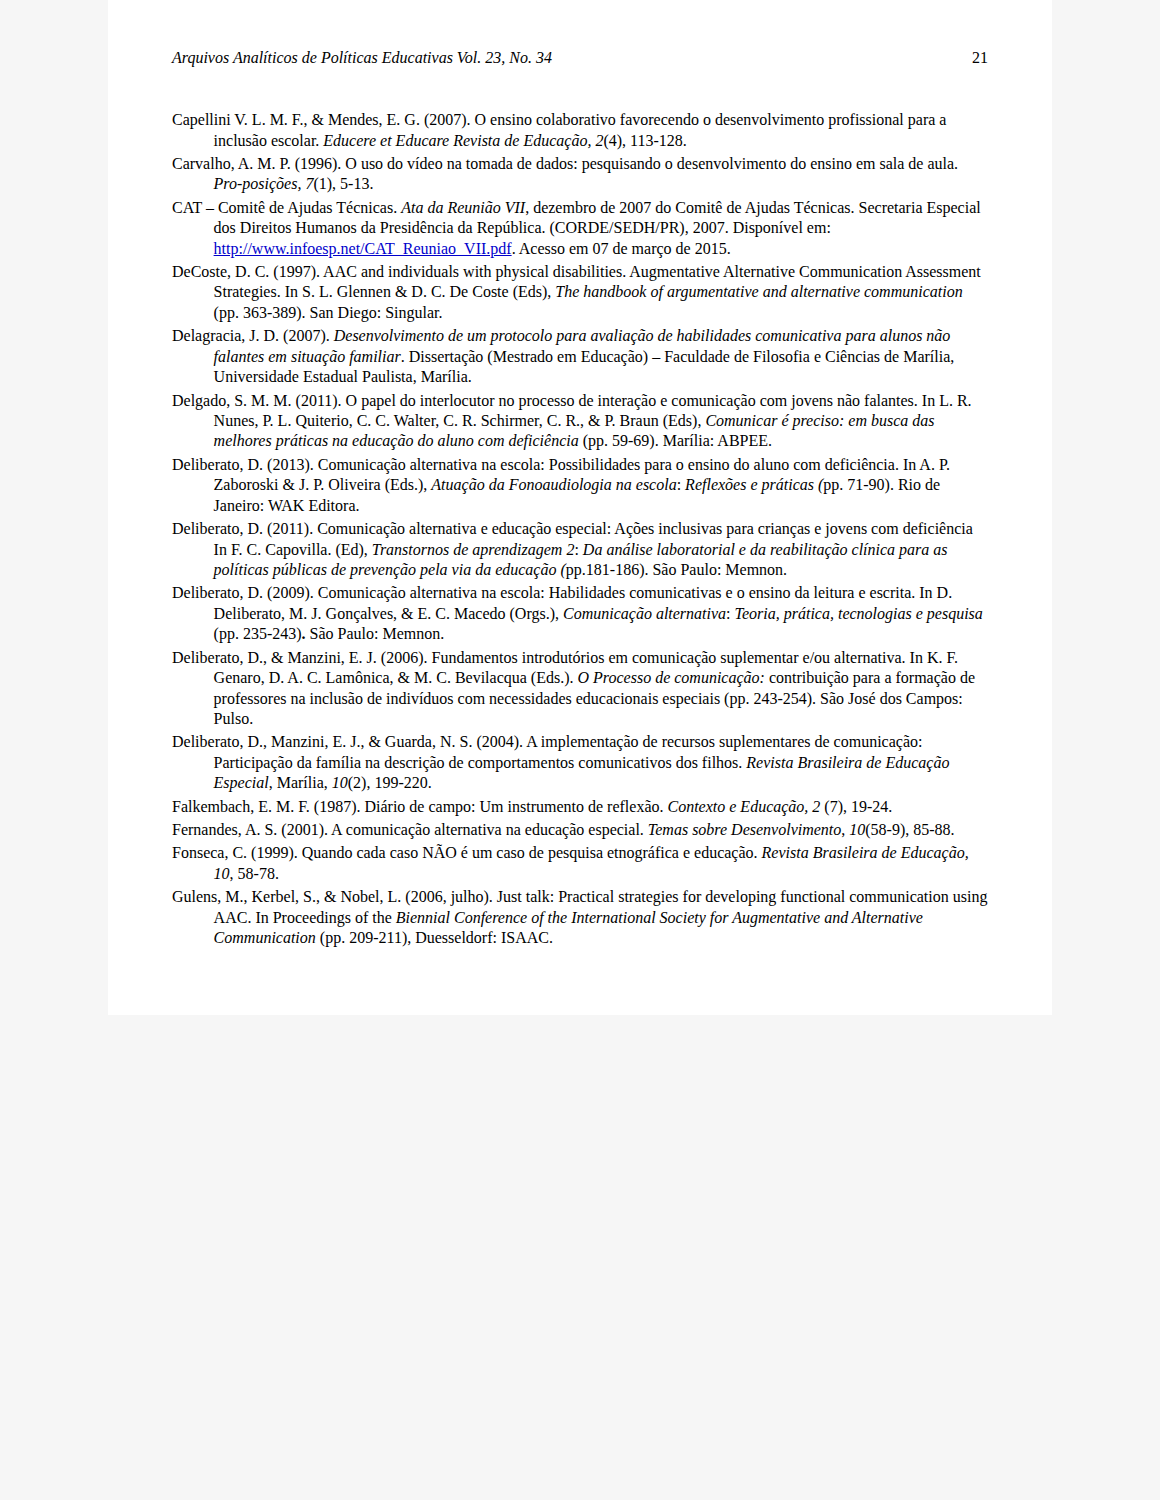Arquivos Analíticos de Políticas Educativas Vol. 23, No. 34 21
Capellini V. L. M. F., & Mendes, E. G. (2007). O ensino colaborativo favorecendo o desenvolvimento profissional para a inclusão escolar. Educere et Educare Revista de Educação, 2(4), 113-128.
Carvalho, A. M. P. (1996). O uso do vídeo na tomada de dados: pesquisando o desenvolvimento do ensino em sala de aula. Pro-posições, 7(1), 5-13.
CAT – Comitê de Ajudas Técnicas. Ata da Reunião VII, dezembro de 2007 do Comitê de Ajudas Técnicas. Secretaria Especial dos Direitos Humanos da Presidência da República. (CORDE/SEDH/PR), 2007. Disponível em: http://www.infoesp.net/CAT_Reuniao_VII.pdf. Acesso em 07 de março de 2015.
DeCoste, D. C. (1997). AAC and individuals with physical disabilities. Augmentative Alternative Communication Assessment Strategies. In S. L. Glennen & D. C. De Coste (Eds), The handbook of argumentative and alternative communication (pp. 363-389). San Diego: Singular.
Delagracia, J. D. (2007). Desenvolvimento de um protocolo para avaliação de habilidades comunicativa para alunos não falantes em situação familiar. Dissertação (Mestrado em Educação) – Faculdade de Filosofia e Ciências de Marília, Universidade Estadual Paulista, Marília.
Delgado, S. M. M. (2011). O papel do interlocutor no processo de interação e comunicação com jovens não falantes. In L. R. Nunes, P. L. Quiterio, C. C. Walter, C. R. Schirmer, C. R., & P. Braun (Eds), Comunicar é preciso: em busca das melhores práticas na educação do aluno com deficiência (pp. 59-69). Marília: ABPEE.
Deliberato, D. (2013). Comunicação alternativa na escola: Possibilidades para o ensino do aluno com deficiência. In A. P. Zaboroski & J. P. Oliveira (Eds.), Atuação da Fonoaudiologia na escola: Reflexões e práticas (pp. 71-90). Rio de Janeiro: WAK Editora.
Deliberato, D. (2011). Comunicação alternativa e educação especial: Ações inclusivas para crianças e jovens com deficiência In F. C. Capovilla. (Ed), Transtornos de aprendizagem 2: Da análise laboratorial e da reabilitação clínica para as políticas públicas de prevenção pela via da educação (pp.181-186). São Paulo: Memnon.
Deliberato, D. (2009). Comunicação alternativa na escola: Habilidades comunicativas e o ensino da leitura e escrita. In D. Deliberato, M. J. Gonçalves, & E. C. Macedo (Orgs.), Comunicação alternativa: Teoria, prática, tecnologias e pesquisa (pp. 235-243). São Paulo: Memnon.
Deliberato, D., & Manzini, E. J. (2006). Fundamentos introdutórios em comunicação suplementar e/ou alternativa. In K. F. Genaro, D. A. C. Lamônica, & M. C. Bevilacqua (Eds.). O Processo de comunicação: contribuição para a formação de professores na inclusão de indivíduos com necessidades educacionais especiais (pp. 243-254). São José dos Campos: Pulso.
Deliberato, D., Manzini, E. J., & Guarda, N. S. (2004). A implementação de recursos suplementares de comunicação: Participação da família na descrição de comportamentos comunicativos dos filhos. Revista Brasileira de Educação Especial, Marília, 10(2), 199-220.
Falkembach, E. M. F. (1987). Diário de campo: Um instrumento de reflexão. Contexto e Educação, 2 (7), 19-24.
Fernandes, A. S. (2001). A comunicação alternativa na educação especial. Temas sobre Desenvolvimento, 10(58-9), 85-88.
Fonseca, C. (1999). Quando cada caso NÃO é um caso de pesquisa etnográfica e educação. Revista Brasileira de Educação, 10, 58-78.
Gulens, M., Kerbel, S., & Nobel, L. (2006, julho). Just talk: Practical strategies for developing functional communication using AAC. In Proceedings of the Biennial Conference of the International Society for Augmentative and Alternative Communication (pp. 209-211), Duesseldorf: ISAAC.